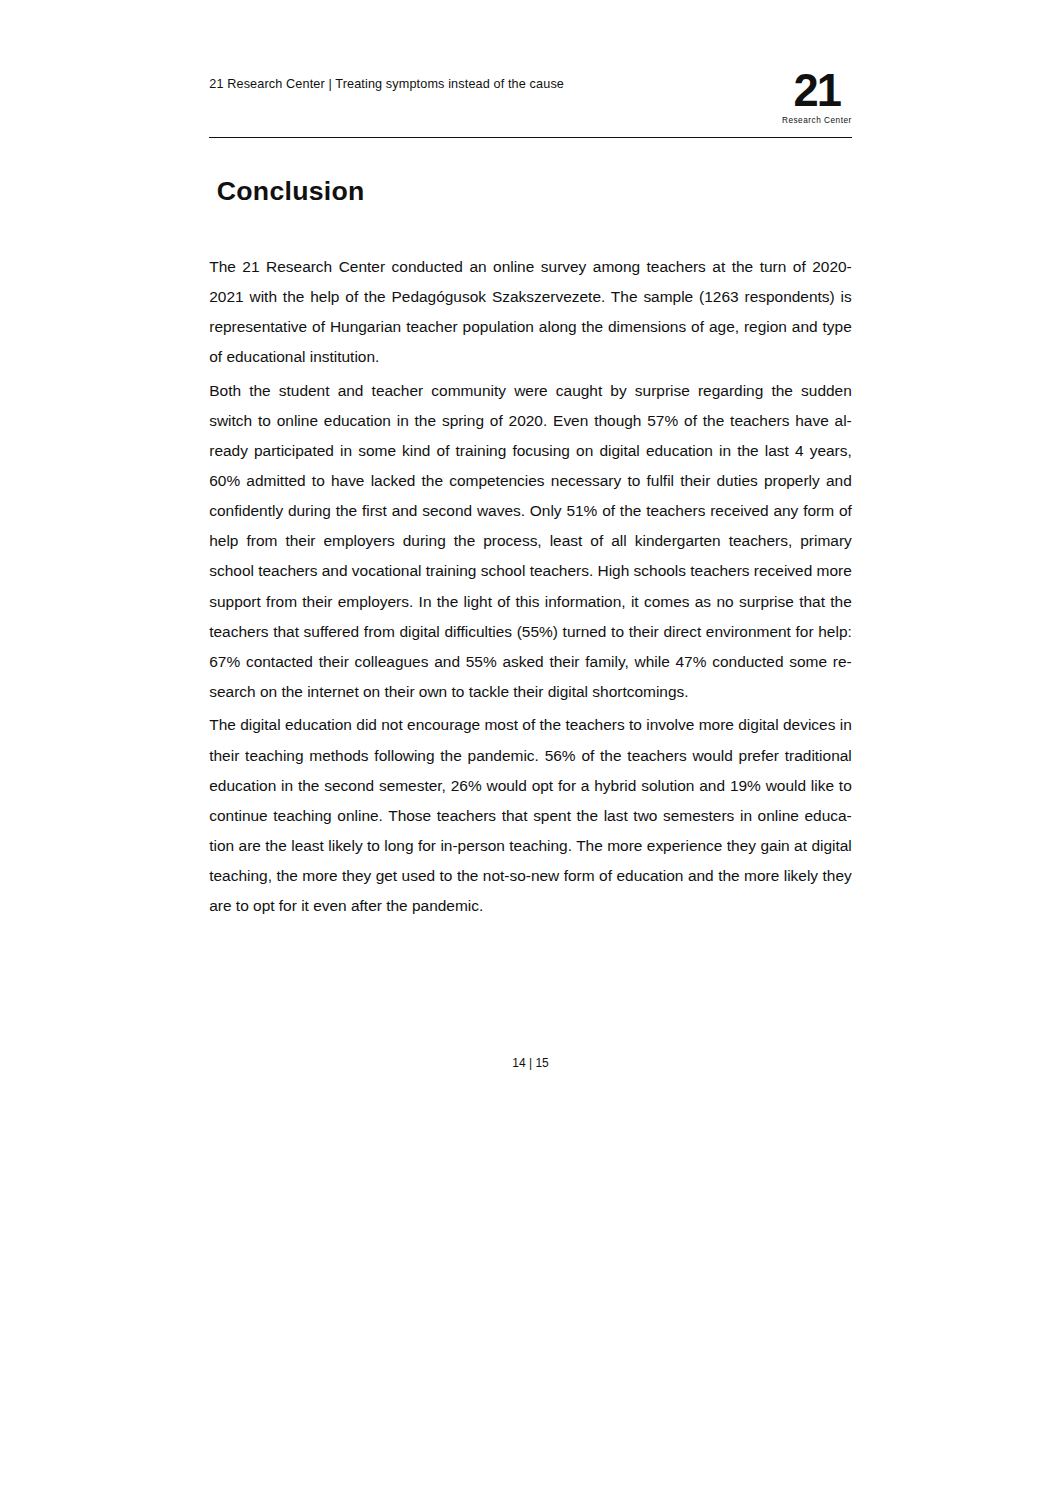21 Research Center | Treating symptoms instead of the cause
21 Research Center
Conclusion
The 21 Research Center conducted an online survey among teachers at the turn of 2020-2021 with the help of the Pedagógusok Szakszervezete. The sample (1263 respondents) is representative of Hungarian teacher population along the dimensions of age, region and type of educational institution.
Both the student and teacher community were caught by surprise regarding the sudden switch to online education in the spring of 2020. Even though 57% of the teachers have already participated in some kind of training focusing on digital education in the last 4 years, 60% admitted to have lacked the competencies necessary to fulfil their duties properly and confidently during the first and second waves. Only 51% of the teachers received any form of help from their employers during the process, least of all kindergarten teachers, primary school teachers and vocational training school teachers. High schools teachers received more support from their employers. In the light of this information, it comes as no surprise that the teachers that suffered from digital difficulties (55%) turned to their direct environment for help: 67% contacted their colleagues and 55% asked their family, while 47% conducted some research on the internet on their own to tackle their digital shortcomings.
The digital education did not encourage most of the teachers to involve more digital devices in their teaching methods following the pandemic. 56% of the teachers would prefer traditional education in the second semester, 26% would opt for a hybrid solution and 19% would like to continue teaching online. Those teachers that spent the last two semesters in online education are the least likely to long for in-person teaching. The more experience they gain at digital teaching, the more they get used to the not-so-new form of education and the more likely they are to opt for it even after the pandemic.
14 | 15